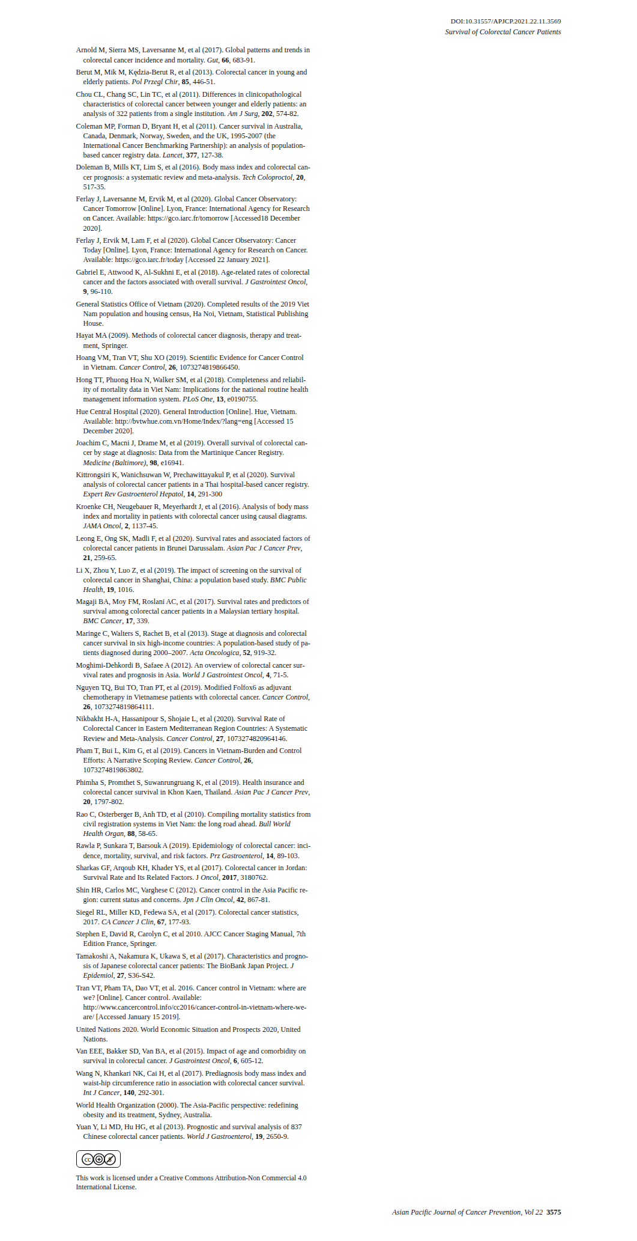DOI:10.31557/APJCP.2021.22.11.3569
Survival of Colorectal Cancer Patients
Arnold M, Sierra MS, Laversanne M, et al (2017). Global patterns and trends in colorectal cancer incidence and mortality. Gut, 66, 683-91.
Berut M, Mik M, Kędzia-Berut R, et al (2013). Colorectal cancer in young and elderly patients. Pol Przegl Chir, 85, 446-51.
Chou CL, Chang SC, Lin TC, et al (2011). Differences in clinicopathological characteristics of colorectal cancer between younger and elderly patients: an analysis of 322 patients from a single institution. Am J Surg, 202, 574-82.
Coleman MP, Forman D, Bryant H, et al (2011). Cancer survival in Australia, Canada, Denmark, Norway, Sweden, and the UK, 1995-2007 (the International Cancer Benchmarking Partnership): an analysis of population-based cancer registry data. Lancet, 377, 127-38.
Doleman B, Mills KT, Lim S, et al (2016). Body mass index and colorectal cancer prognosis: a systematic review and meta-analysis. Tech Coloproctol, 20, 517-35.
Ferlay J, Laversanne M, Ervik M, et al (2020). Global Cancer Observatory: Cancer Tomorrow [Online]. Lyon, France: International Agency for Research on Cancer. Available: https://gco.iarc.fr/tomorrow [Accessed18 December 2020].
Ferlay J, Ervik M, Lam F, et al (2020). Global Cancer Observatory: Cancer Today [Online]. Lyon, France: International Agency for Research on Cancer. Available: https://gco.iarc.fr/today [Accessed 22 January 2021].
Gabriel E, Attwood K, Al-Sukhni E, et al (2018). Age-related rates of colorectal cancer and the factors associated with overall survival. J Gastrointest Oncol, 9, 96-110.
General Statistics Office of Vietnam (2020). Completed results of the 2019 Viet Nam population and housing census, Ha Noi, Vietnam, Statistical Publishing House.
Hayat MA (2009). Methods of colorectal cancer diagnosis, therapy and treatment, Springer.
Hoang VM, Tran VT, Shu XO (2019). Scientific Evidence for Cancer Control in Vietnam. Cancer Control, 26, 1073274819866450.
Hong TT, Phuong Hoa N, Walker SM, et al (2018). Completeness and reliability of mortality data in Viet Nam: Implications for the national routine health management information system. PLoS One, 13, e0190755.
Hue Central Hospital (2020). General Introduction [Online]. Hue, Vietnam. Available: http://bvtwhue.com.vn/Home/Index/?lang=eng [Accessed 15 December 2020].
Joachim C, Macni J, Drame M, et al (2019). Overall survival of colorectal cancer by stage at diagnosis: Data from the Martinique Cancer Registry. Medicine (Baltimore), 98, e16941.
Kittrongsiri K, Wanichsuwan W, Prechawittayakul P, et al (2020). Survival analysis of colorectal cancer patients in a Thai hospital-based cancer registry. Expert Rev Gastroenterol Hepatol, 14, 291-300
Kroenke CH, Neugebauer R, Meyerhardt J, et al (2016). Analysis of body mass index and mortality in patients with colorectal cancer using causal diagrams. JAMA Oncol, 2, 1137-45.
Leong E, Ong SK, Madli F, et al (2020). Survival rates and associated factors of colorectal cancer patients in Brunei Darussalam. Asian Pac J Cancer Prev, 21, 259-65.
Li X, Zhou Y, Luo Z, et al (2019). The impact of screening on the survival of colorectal cancer in Shanghai, China: a population based study. BMC Public Health, 19, 1016.
Magaji BA, Moy FM, Roslani AC, et al (2017). Survival rates and predictors of survival among colorectal cancer patients in a Malaysian tertiary hospital. BMC Cancer, 17, 339.
Maringe C, Walters S, Rachet B, et al (2013). Stage at diagnosis and colorectal cancer survival in six high-income countries: A population-based study of patients diagnosed during 2000–2007. Acta Oncologica, 52, 919-32.
Moghimi-Dehkordi B, Safaee A (2012). An overview of colorectal cancer survival rates and prognosis in Asia. World J Gastrointest Oncol, 4, 71-5.
Nguyen TQ, Bui TO, Tran PT, et al (2019). Modified Folfox6 as adjuvant chemotherapy in Vietnamese patients with colorectal cancer. Cancer Control, 26, 1073274819864111.
Nikbakht H-A, Hassanipour S, Shojaie L, et al (2020). Survival Rate of Colorectal Cancer in Eastern Mediterranean Region Countries: A Systematic Review and Meta-Analysis. Cancer Control, 27, 1073274820964146.
Pham T, Bui L, Kim G, et al (2019). Cancers in Vietnam-Burden and Control Efforts: A Narrative Scoping Review. Cancer Control, 26, 1073274819863802.
Phimha S, Promthet S, Suwanrungruang K, et al (2019). Health insurance and colorectal cancer survival in Khon Kaen, Thailand. Asian Pac J Cancer Prev, 20, 1797-802.
Rao C, Osterberger B, Anh TD, et al (2010). Compiling mortality statistics from civil registration systems in Viet Nam: the long road ahead. Bull World Health Organ, 88, 58-65.
Rawla P, Sunkara T, Barsouk A (2019). Epidemiology of colorectal cancer: incidence, mortality, survival, and risk factors. Prz Gastroenterol, 14, 89-103.
Sharkas GF, Arqoub KH, Khader YS, et al (2017). Colorectal cancer in Jordan: Survival Rate and Its Related Factors. J Oncol, 2017, 3180762.
Shin HR, Carlos MC, Varghese C (2012). Cancer control in the Asia Pacific region: current status and concerns. Jpn J Clin Oncol, 42, 867-81.
Siegel RL, Miller KD, Fedewa SA, et al (2017). Colorectal cancer statistics, 2017. CA Cancer J Clin, 67, 177-93.
Stephen E, David R, Carolyn C, et al 2010. AJCC Cancer Staging Manual, 7th Edition France, Springer.
Tamakoshi A, Nakamura K, Ukawa S, et al (2017). Characteristics and prognosis of Japanese colorectal cancer patients: The BioBank Japan Project. J Epidemiol, 27, S36-S42.
Tran VT, Pham TA, Dao VT, et al. 2016. Cancer control in Vietnam: where are we? [Online]. Cancer control. Available: http://www.cancercontrol.info/cc2016/cancer-control-in-vietnam-where-we-are/ [Accessed January 15 2019].
United Nations 2020. World Economic Situation and Prospects 2020, United Nations.
Van EEE, Bakker SD, Van BA, et al (2015). Impact of age and comorbidity on survival in colorectal cancer. J Gastrointest Oncol, 6, 605-12.
Wang N, Khankari NK, Cai H, et al (2017). Prediagnosis body mass index and waist-hip circumference ratio in association with colorectal cancer survival. Int J Cancer, 140, 292-301.
World Health Organization (2000). The Asia-Pacific perspective: redefining obesity and its treatment, Sydney, Australia.
Yuan Y, Li MD, Hu HG, et al (2013). Prognostic and survival analysis of 837 Chinese colorectal cancer patients. World J Gastroenterol, 19, 2650-9.
cc $
This work is licensed under a Creative Commons Attribution-Non Commercial 4.0 International License.
Asian Pacific Journal of Cancer Prevention, Vol 22 3575